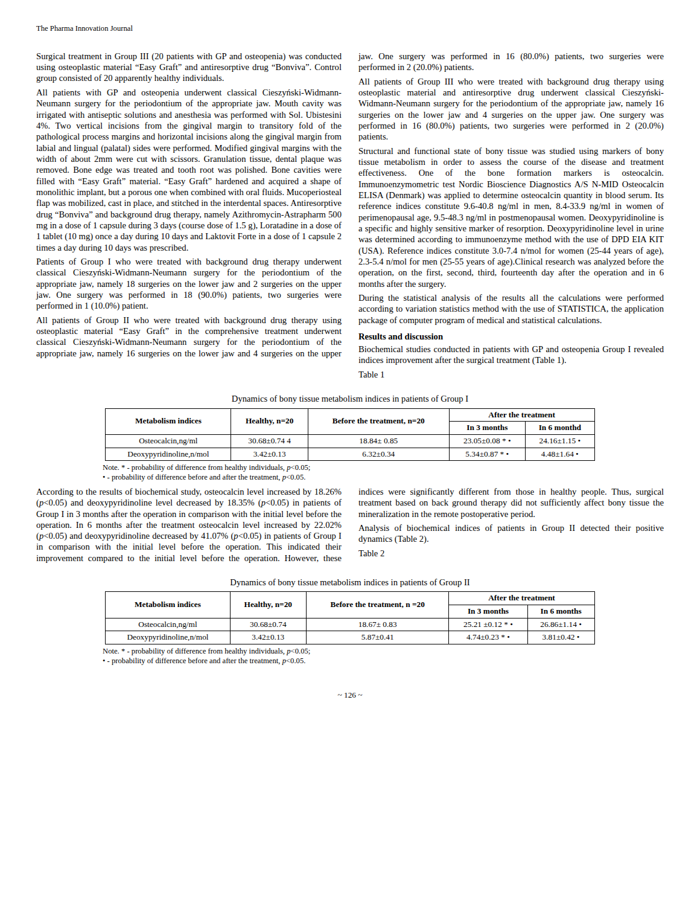The Pharma Innovation Journal
Surgical treatment in Group III (20 patients with GP and osteopenia) was conducted using osteoplastic material “Easy Graft” and antiresorptive drug “Bonviva”. Control group consisted of 20 apparently healthy individuals.
All patients with GP and osteopenia underwent classical Cieszyński-Widmann-Neumann surgery for the periodontium of the appropriate jaw. Mouth cavity was irrigated with antiseptic solutions and anesthesia was performed with Sol. Ubistesini 4%. Two vertical incisions from the gingival margin to transitory fold of the pathological process margins and horizontal incisions along the gingival margin from labial and lingual (palatal) sides were performed. Modified gingival margins with the width of about 2mm were cut with scissors. Granulation tissue, dental plaque was removed. Bone edge was treated and tooth root was polished. Bone cavities were filled with “Easy Graft” material. “Easy Graft” hardened and acquired a shape of monolithic implant, but a porous one when combined with oral fluids. Mucoperiosteal flap was mobilized, cast in place, and stitched in the interdental spaces. Antiresorptive drug “Bonviva” and background drug therapy, namely Azithromycin-Astrapharm 500 mg in a dose of 1 capsule during 3 days (course dose of 1.5 g), Loratadine in a dose of 1 tablet (10 mg) once a day during 10 days and Laktovit Forte in a dose of 1 capsule 2 times a day during 10 days was prescribed.
Patients of Group I who were treated with background drug therapy underwent classical Cieszyński-Widmann-Neumann surgery for the periodontium of the appropriate jaw, namely 18 surgeries on the lower jaw and 2 surgeries on the upper jaw. One surgery was performed in 18 (90.0%) patients, two surgeries were performed in 1 (10.0%) patient.
All patients of Group II who were treated with background drug therapy using osteoplastic material “Easy Graft” in the comprehensive treatment underwent classical Cieszyński-Widmann-Neumann surgery for the periodontium of the appropriate jaw, namely 16 surgeries on the lower jaw and 4 surgeries on the upper jaw. One surgery was performed in 16 (80.0%) patients, two surgeries were performed in 2 (20.0%) patients.
All patients of Group III who were treated with background drug therapy using osteoplastic material and antiresorptive drug underwent classical Cieszyński-Widmann-Neumann surgery for the periodontium of the appropriate jaw, namely 16 surgeries on the lower jaw and 4 surgeries on the upper jaw. One surgery was performed in 16 (80.0%) patients, two surgeries were performed in 2 (20.0%) patients.
Structural and functional state of bony tissue was studied using markers of bony tissue metabolism in order to assess the course of the disease and treatment effectiveness. One of the bone formation markers is osteocalcin. Immunoenzymometric test Nordic Bioscience Diagnostics A/S N-MID Osteocalcin ELISA (Denmark) was applied to determine osteocalcin quantity in blood serum. Its reference indices constitute 9.6-40.8 ng/ml in men, 8.4-33.9 ng/ml in women of perimenopausal age, 9.5-48.3 ng/ml in postmenopausal women. Deoxypyridinoline is a specific and highly sensitive marker of resorption. Deoxypyridinoline level in urine was determined according to immunoenzyme method with the use of DPD EIA KIT (USA). Reference indices constitute 3.0-7.4 n/mol for women (25-44 years of age), 2.3-5.4 n/mol for men (25-55 years of age).Clinical research was analyzed before the operation, on the first, second, third, fourteenth day after the operation and in 6 months after the surgery.
During the statistical analysis of the results all the calculations were performed according to variation statistics method with the use of STATISTICA, the application package of computer program of medical and statistical calculations.
Results and discussion
Biochemical studies conducted in patients with GP and osteopenia Group I revealed indices improvement after the surgical treatment (Table 1).
Table 1
Dynamics of bony tissue metabolism indices in patients of Group I
| Metabolism indices | Healthy, n=20 | Before the treatment, n=20 | After the treatment |
| --- | --- | --- | --- |
| In 3 months | In 6 monthd |
| Osteocalcin,ng/ml | 30.68±0.74 4 | 18.84± 0.85 | 23.05±0.08 * • | 24.16±1.15 • |
| Deoxypyridinoline,n/mol | 3.42±0.13 | 6.32±0.34 | 5.34±0.87 * • | 4.48±1.64 • |
Note. * - probability of difference from healthy individuals, p<0.05;
• - probability of difference before and after the treatment, p<0.05.
According to the results of biochemical study, osteocalcin level increased by 18.26% (p<0.05) and deoxypyridinoline level decreased by 18.35% (p<0.05) in patients of Group I in 3 months after the operation in comparison with the initial level before the operation. In 6 months after the treatment osteocalcin level increased by 22.02% (p<0.05) and deoxypyridinoline decreased by 41.07% (p<0.05) in patients of Group I in comparison with the initial level before the operation. This indicated their improvement compared to the initial level before the operation. However, these indices were significantly different from those in healthy people. Thus, surgical treatment based on back ground therapy did not sufficiently affect bony tissue the mineralization in the remote postoperative period.
Analysis of biochemical indices of patients in Group II detected their positive dynamics (Table 2).
Table 2
Dynamics of bony tissue metabolism indices in patients of Group II
| Metabolism indices | Healthy, n=20 | Before the treatment, n =20 | After the treatment |
| --- | --- | --- | --- |
| In 3 months | In 6 months |
| Osteocalcin,ng/ml | 30.68±0.74 | 18.67± 0.83 | 25.21 ±0.12 * • | 26.86±1.14 • |
| Deoxypyridinoline,n/mol | 3.42±0.13 | 5.87±0.41 | 4.74±0.23 * • | 3.81±0.42 • |
Note. * - probability of difference from healthy individuals, p<0.05;
• - probability of difference before and after the treatment, p<0.05.
~ 126 ~